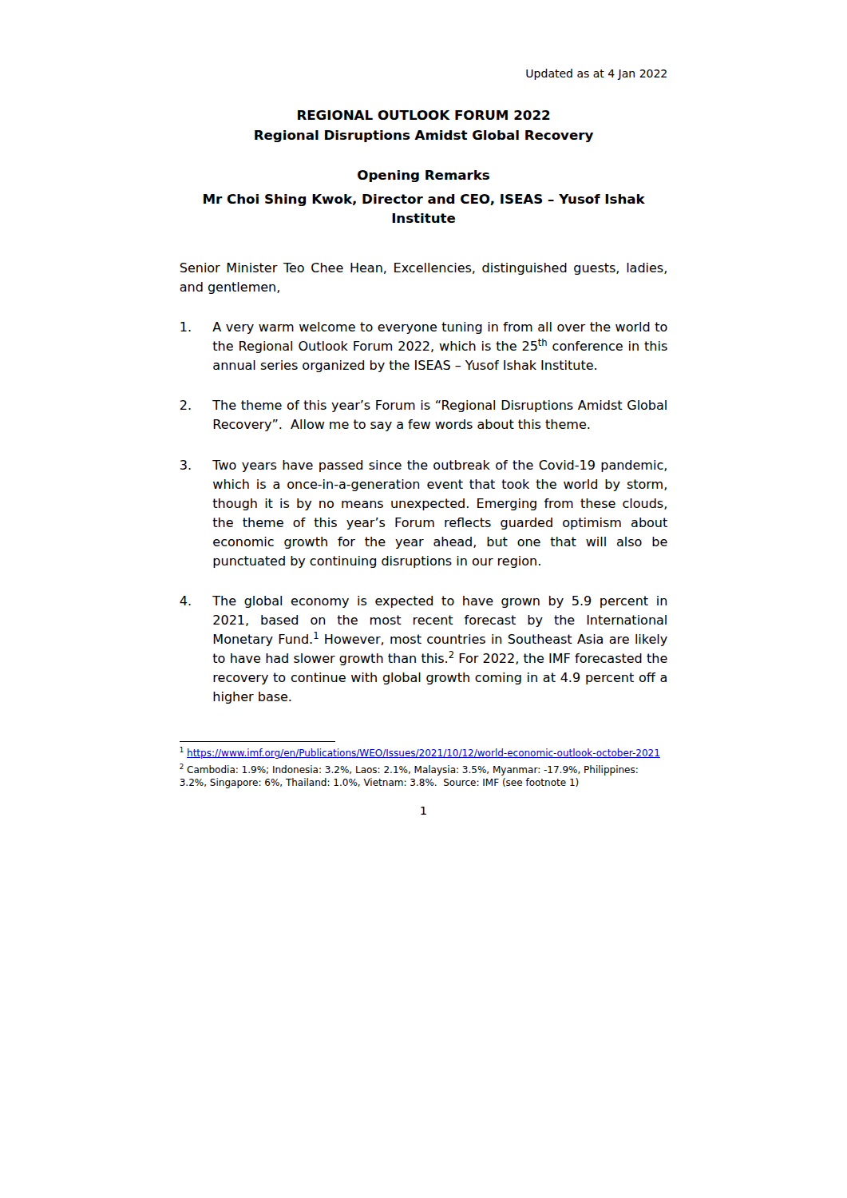Updated as at 4 Jan 2022
REGIONAL OUTLOOK FORUM 2022
Regional Disruptions Amidst Global Recovery
Opening Remarks
Mr Choi Shing Kwok, Director and CEO, ISEAS – Yusof Ishak Institute
Senior Minister Teo Chee Hean, Excellencies, distinguished guests, ladies, and gentlemen,
A very warm welcome to everyone tuning in from all over the world to the Regional Outlook Forum 2022, which is the 25th conference in this annual series organized by the ISEAS – Yusof Ishak Institute.
The theme of this year’s Forum is “Regional Disruptions Amidst Global Recovery”. Allow me to say a few words about this theme.
Two years have passed since the outbreak of the Covid-19 pandemic, which is a once-in-a-generation event that took the world by storm, though it is by no means unexpected. Emerging from these clouds, the theme of this year’s Forum reflects guarded optimism about economic growth for the year ahead, but one that will also be punctuated by continuing disruptions in our region.
The global economy is expected to have grown by 5.9 percent in 2021, based on the most recent forecast by the International Monetary Fund.1 However, most countries in Southeast Asia are likely to have had slower growth than this.2 For 2022, the IMF forecasted the recovery to continue with global growth coming in at 4.9 percent off a higher base.
1 https://www.imf.org/en/Publications/WEO/Issues/2021/10/12/world-economic-outlook-october-2021
2 Cambodia: 1.9%; Indonesia: 3.2%, Laos: 2.1%, Malaysia: 3.5%, Myanmar: -17.9%, Philippines: 3.2%, Singapore: 6%, Thailand: 1.0%, Vietnam: 3.8%. Source: IMF (see footnote 1)
1